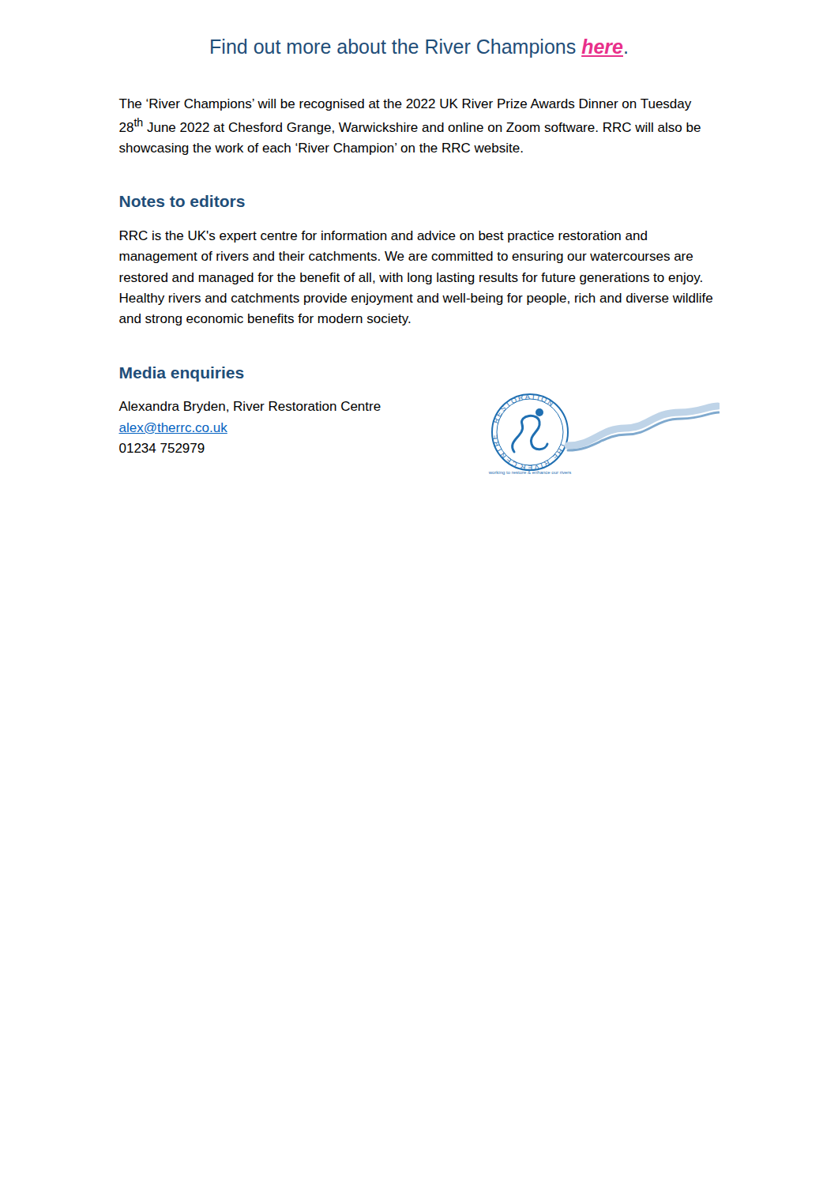Find out more about the River Champions here.
The ‘River Champions’ will be recognised at the 2022 UK River Prize Awards Dinner on Tuesday 28th June 2022 at Chesford Grange, Warwickshire and online on Zoom software. RRC will also be showcasing the work of each ‘River Champion’ on the RRC website.
Notes to editors
RRC is the UK's expert centre for information and advice on best practice restoration and management of rivers and their catchments. We are committed to ensuring our watercourses are restored and managed for the benefit of all, with long lasting results for future generations to enjoy. Healthy rivers and catchments provide enjoyment and well-being for people, rich and diverse wildlife and strong economic benefits for modern society.
Media enquiries
Alexandra Bryden, River Restoration Centre
alex@therrc.co.uk
01234 752979
RESTORATION THE RIVER CENTRE working to restore & enhance our rivers